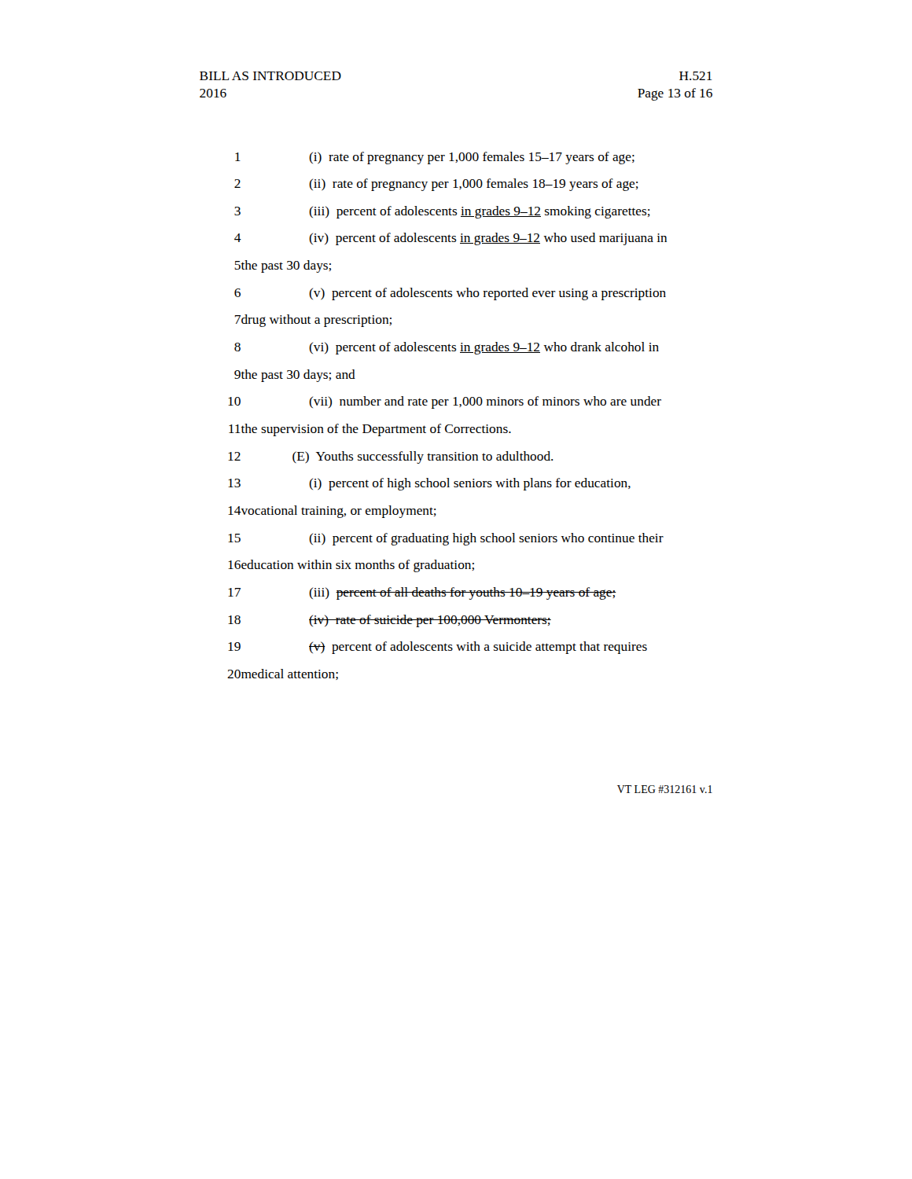BILL AS INTRODUCED
2016
H.521
Page 13 of 16
| 1 | (i) rate of pregnancy per 1,000 females 15–17 years of age; |
| 2 | (ii) rate of pregnancy per 1,000 females 18–19 years of age; |
| 3 | (iii) percent of adolescents in grades 9–12 smoking cigarettes; |
| 4 | (iv) percent of adolescents in grades 9–12 who used marijuana in |
| 5 | the past 30 days; |
| 6 | (v) percent of adolescents who reported ever using a prescription |
| 7 | drug without a prescription; |
| 8 | (vi) percent of adolescents in grades 9–12 who drank alcohol in |
| 9 | the past 30 days; and |
| 10 | (vii) number and rate per 1,000 minors of minors who are under |
| 11 | the supervision of the Department of Corrections. |
| 12 | (E) Youths successfully transition to adulthood. |
| 13 | (i) percent of high school seniors with plans for education, |
| 14 | vocational training, or employment; |
| 15 | (ii) percent of graduating high school seniors who continue their |
| 16 | education within six months of graduation; |
| 17 | (iii) percent of all deaths for youths 10–19 years of age; |
| 18 | (iv) rate of suicide per 100,000 Vermonters; |
| 19 | (v) percent of adolescents with a suicide attempt that requires |
| 20 | medical attention; |
VT LEG #312161 v.1